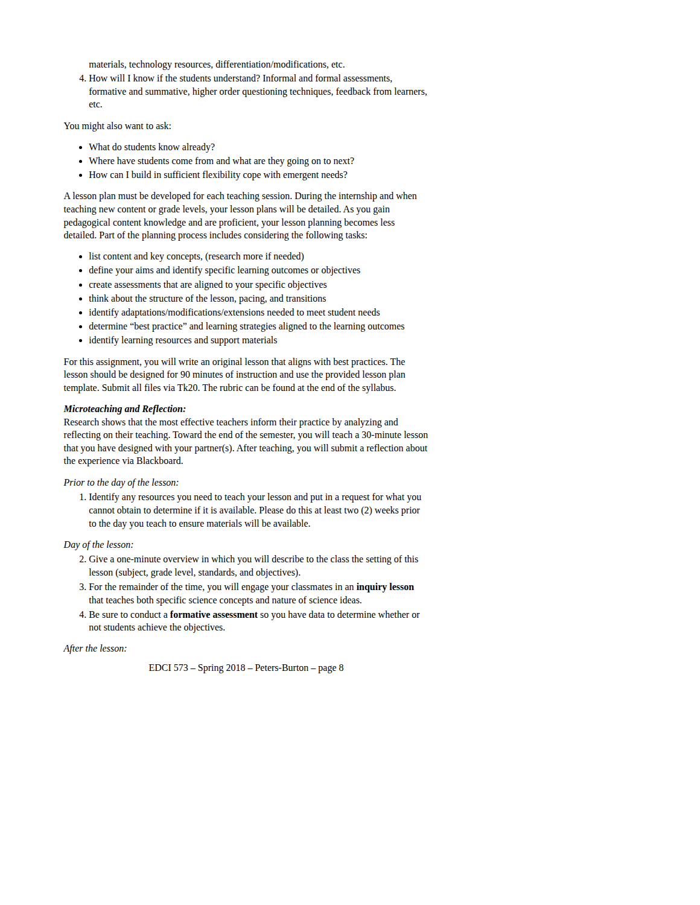materials, technology resources, differentiation/modifications, etc.
How will I know if the students understand? Informal and formal assessments, formative and summative, higher order questioning techniques, feedback from learners, etc.
You might also want to ask:
What do students know already?
Where have students come from and what are they going on to next?
How can I build in sufficient flexibility cope with emergent needs?
A lesson plan must be developed for each teaching session. During the internship and when teaching new content or grade levels, your lesson plans will be detailed. As you gain pedagogical content knowledge and are proficient, your lesson planning becomes less detailed. Part of the planning process includes considering the following tasks:
list content and key concepts, (research more if needed)
define your aims and identify specific learning outcomes or objectives
create assessments that are aligned to your specific objectives
think about the structure of the lesson, pacing, and transitions
identify adaptations/modifications/extensions needed to meet student needs
determine “best practice” and learning strategies aligned to the learning outcomes
identify learning resources and support materials
For this assignment, you will write an original lesson that aligns with best practices. The lesson should be designed for 90 minutes of instruction and use the provided lesson plan template. Submit all files via Tk20. The rubric can be found at the end of the syllabus.
Microteaching and Reflection:
Research shows that the most effective teachers inform their practice by analyzing and reflecting on their teaching. Toward the end of the semester, you will teach a 30-minute lesson that you have designed with your partner(s). After teaching, you will submit a reflection about the experience via Blackboard.
Prior to the day of the lesson:
Identify any resources you need to teach your lesson and put in a request for what you cannot obtain to determine if it is available. Please do this at least two (2) weeks prior to the day you teach to ensure materials will be available.
Day of the lesson:
Give a one-minute overview in which you will describe to the class the setting of this lesson (subject, grade level, standards, and objectives).
For the remainder of the time, you will engage your classmates in an inquiry lesson that teaches both specific science concepts and nature of science ideas.
Be sure to conduct a formative assessment so you have data to determine whether or not students achieve the objectives.
After the lesson:
EDCI 573 – Spring 2018 – Peters-Burton – page 8